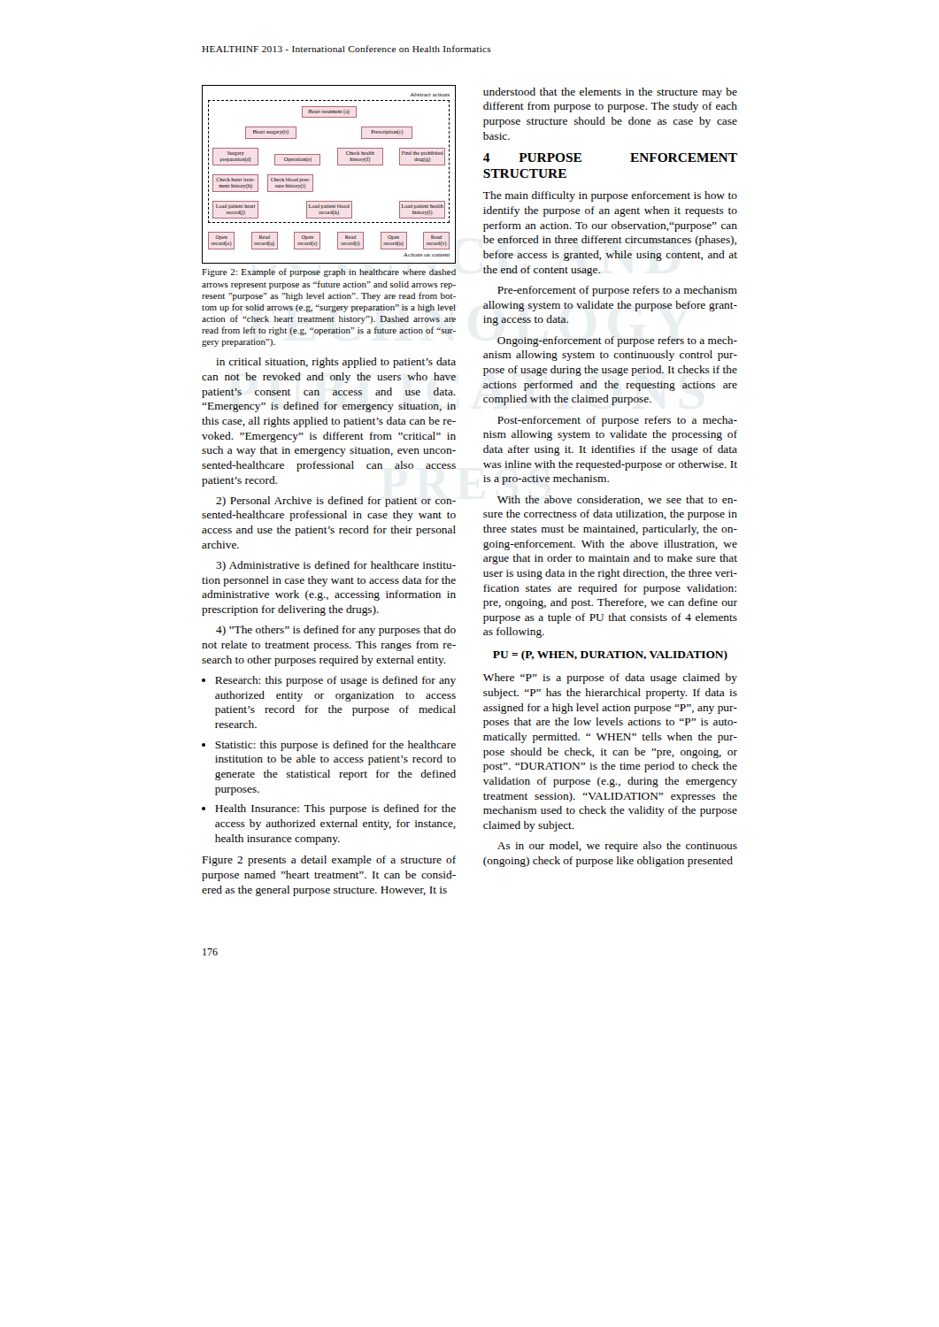SCIENCE AND TECHNOLOGY PUBLICATIONS PRESS
HEALTHINF 2013 - International Conference on Health Informatics
Abstract actions
Heart treatment (a)
Heart surgery(b) Prescription(c)
Surgery preparation(d) Operation(e) Check health history(f) Find the prohibited drug(g)
Check heart treatment history(h) Check blood pressure history(i)
Load patient heart record(j) Load patient blood record(k) Load patient health history(l)
Open record(o) Read record(q) Open record(s) Read record(t) Open record(u) Read record(v)
Actions on content
Figure 2: Example of purpose graph in healthcare where dashed arrows represent purpose as “future action” and solid arrows represent ”purpose” as ”high level action”. They are read from bottom up for solid arrows (e.g, “surgery preparation” is a high level action of “check heart treatment history”). Dashed arrows are read from left to right (e.g, “operation” is a future action of “surgery preparation”).
in critical situation, rights applied to patient’s data can not be revoked and only the users who have patient’s consent can access and use data. “Emergency” is defined for emergency situation, in this case, all rights applied to patient’s data can be revoked. ”Emergency” is different from ”critical” in such a way that in emergency situation, even unconsented-healthcare professional can also access patient’s record.
2) Personal Archive is defined for patient or consented-healthcare professional in case they want to access and use the patient’s record for their personal archive.
3) Administrative is defined for healthcare institution personnel in case they want to access data for the administrative work (e.g., accessing information in prescription for delivering the drugs).
4) ”The others” is defined for any purposes that do not relate to treatment process. This ranges from research to other purposes required by external entity.
Research: this purpose of usage is defined for any authorized entity or organization to access patient’s record for the purpose of medical research.
Statistic: this purpose is defined for the healthcare institution to be able to access patient’s record to generate the statistical report for the defined purposes.
Health Insurance: This purpose is defined for the access by authorized external entity, for instance, health insurance company.
Figure 2 presents a detail example of a structure of purpose named ”heart treatment”. It can be considered as the general purpose structure. However, It is
understood that the elements in the structure may be different from purpose to purpose. The study of each purpose structure should be done as case by case basic.
4 PURPOSE ENFORCEMENT STRUCTURE
The main difficulty in purpose enforcement is how to identify the purpose of an agent when it requests to perform an action. To our observation,“purpose” can be enforced in three different circumstances (phases), before access is granted, while using content, and at the end of content usage.
Pre-enforcement of purpose refers to a mechanism allowing system to validate the purpose before granting access to data.
Ongoing-enforcement of purpose refers to a mechanism allowing system to continuously control purpose of usage during the usage period. It checks if the actions performed and the requesting actions are complied with the claimed purpose.
Post-enforcement of purpose refers to a mechanism allowing system to validate the processing of data after using it. It identifies if the usage of data was inline with the requested-purpose or otherwise. It is a pro-active mechanism.
With the above consideration, we see that to ensure the correctness of data utilization, the purpose in three states must be maintained, particularly, the ongoing-enforcement. With the above illustration, we argue that in order to maintain and to make sure that user is using data in the right direction, the three verification states are required for purpose validation: pre, ongoing, and post. Therefore, we can define our purpose as a tuple of PU that consists of 4 elements as following.
PU = (P, WHEN, DURATION, VALIDATION)
Where “P” is a purpose of data usage claimed by subject. “P” has the hierarchical property. If data is assigned for a high level action purpose “P”, any purposes that are the low levels actions to “P” is automatically permitted. “ WHEN” tells when the purpose should be check, it can be ”pre, ongoing, or post”. “DURATION” is the time period to check the validation of purpose (e.g., during the emergency treatment session). “VALIDATION” expresses the mechanism used to check the validity of the purpose claimed by subject.
As in our model, we require also the continuous (ongoing) check of purpose like obligation presented
176